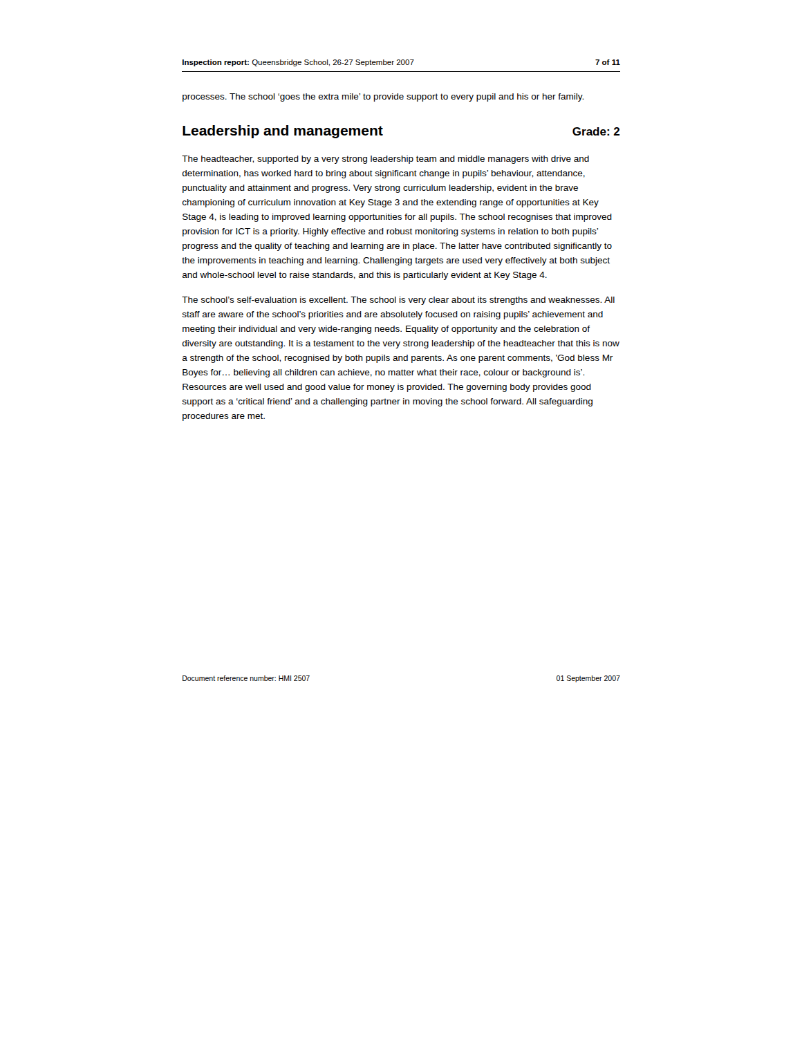Inspection report: Queensbridge School, 26-27 September 2007
7 of 11
processes. The school ‘goes the extra mile’ to provide support to every pupil and his or her family.
Leadership and management
Grade: 2
The headteacher, supported by a very strong leadership team and middle managers with drive and determination, has worked hard to bring about significant change in pupils’ behaviour, attendance, punctuality and attainment and progress. Very strong curriculum leadership, evident in the brave championing of curriculum innovation at Key Stage 3 and the extending range of opportunities at Key Stage 4, is leading to improved learning opportunities for all pupils. The school recognises that improved provision for ICT is a priority. Highly effective and robust monitoring systems in relation to both pupils’ progress and the quality of teaching and learning are in place. The latter have contributed significantly to the improvements in teaching and learning. Challenging targets are used very effectively at both subject and whole-school level to raise standards, and this is particularly evident at Key Stage 4.
The school’s self-evaluation is excellent. The school is very clear about its strengths and weaknesses. All staff are aware of the school’s priorities and are absolutely focused on raising pupils’ achievement and meeting their individual and very wide-ranging needs. Equality of opportunity and the celebration of diversity are outstanding. It is a testament to the very strong leadership of the headteacher that this is now a strength of the school, recognised by both pupils and parents. As one parent comments, 'God bless Mr Boyes for… believing all children can achieve, no matter what their race, colour or background is’. Resources are well used and good value for money is provided. The governing body provides good support as a ‘critical friend’ and a challenging partner in moving the school forward. All safeguarding procedures are met.
Document reference number: HMI 2507
01 September 2007